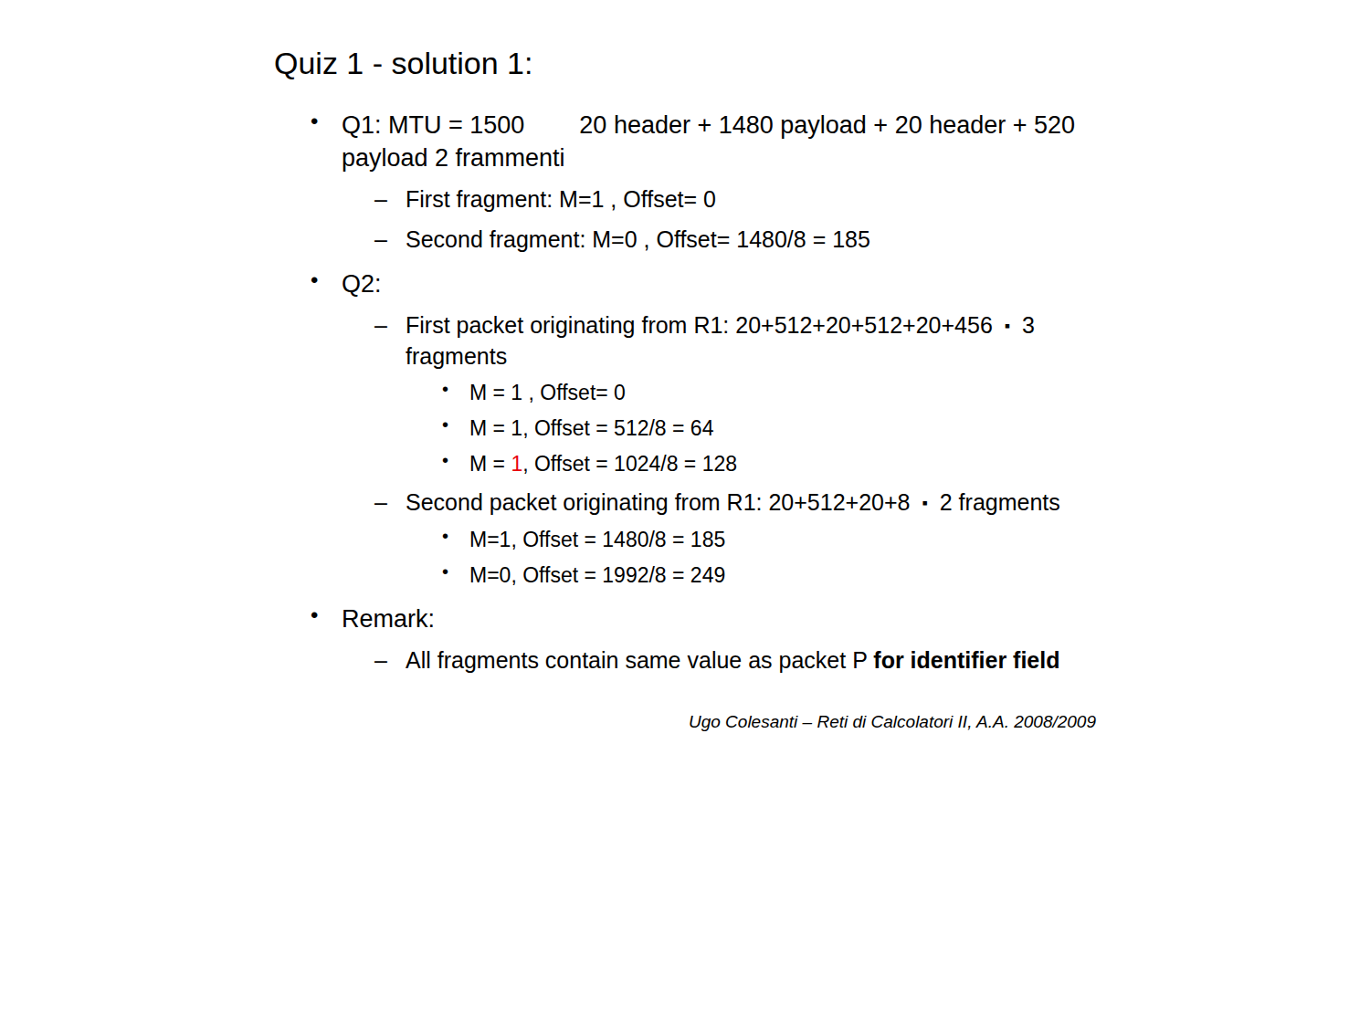Quiz 1 - solution 1:
Q1: MTU = 1500 20 header + 1480 payload + 20 header + 520 payload 2 frammenti
First fragment: M=1 , Offset= 0
Second fragment: M=0 , Offset= 1480/8 = 185
Q2:
First packet originating from R1: 20+512+20+512+20+456 ▪ 3 fragments
M = 1 , Offset= 0
M = 1, Offset = 512/8 = 64
M = 1, Offset = 1024/8 = 128
Second packet originating from R1: 20+512+20+8 ▪ 2 fragments
M=1, Offset = 1480/8 = 185
M=0, Offset = 1992/8 = 249
Remark:
All fragments contain same value as packet P for identifier field
Ugo Colesanti – Reti di Calcolatori II, A.A. 2008/2009